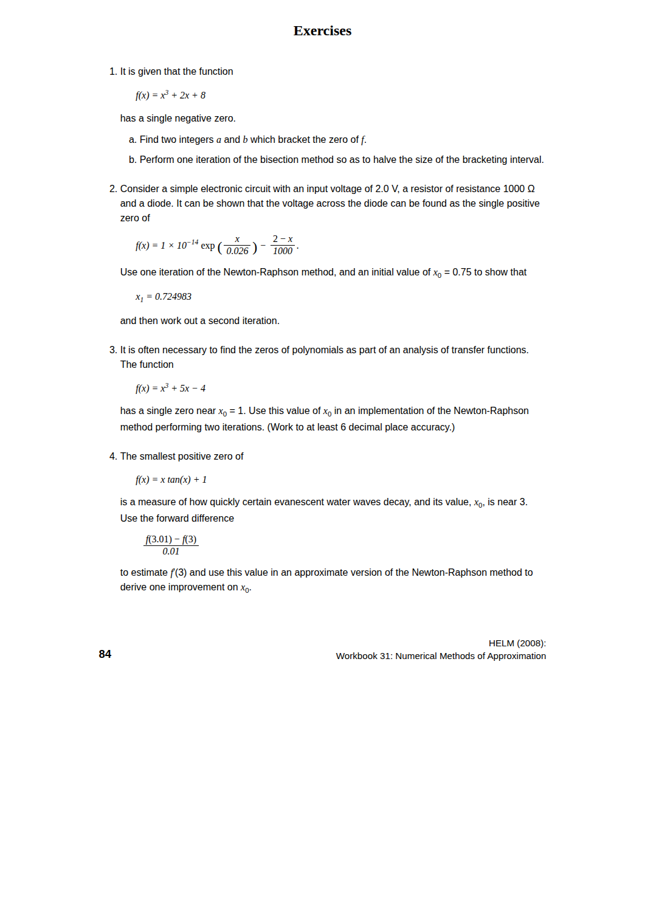Exercises
It is given that the function
f(x) = x3 + 2x + 8
has a single negative zero.
Find two integers a and b which bracket the zero of f.
Perform one iteration of the bisection method so as to halve the size of the bracketing interval.
Consider a simple electronic circuit with an input voltage of 2.0 V, a resistor of resistance 1000 Ω and a diode. It can be shown that the voltage across the diode can be found as the single positive zero of
f(x) = 1 × 10−14 exp (x 0.026) − 2 − x 1000.
Use one iteration of the Newton-Raphson method, and an initial value of x0 = 0.75 to show that
x1 = 0.724983
and then work out a second iteration.
It is often necessary to find the zeros of polynomials as part of an analysis of transfer functions. The function
f(x) = x3 + 5x − 4
has a single zero near x0 = 1. Use this value of x0 in an implementation of the Newton-Raphson method performing two iterations. (Work to at least 6 decimal place accuracy.)
The smallest positive zero of
f(x) = x tan(x) + 1
is a measure of how quickly certain evanescent water waves decay, and its value, x0, is near 3. Use the forward difference
f(3.01) − f(3) 0.01
to estimate f′(3) and use this value in an approximate version of the Newton-Raphson method to derive one improvement on x0.
84
HELM (2008):
Workbook 31: Numerical Methods of Approximation